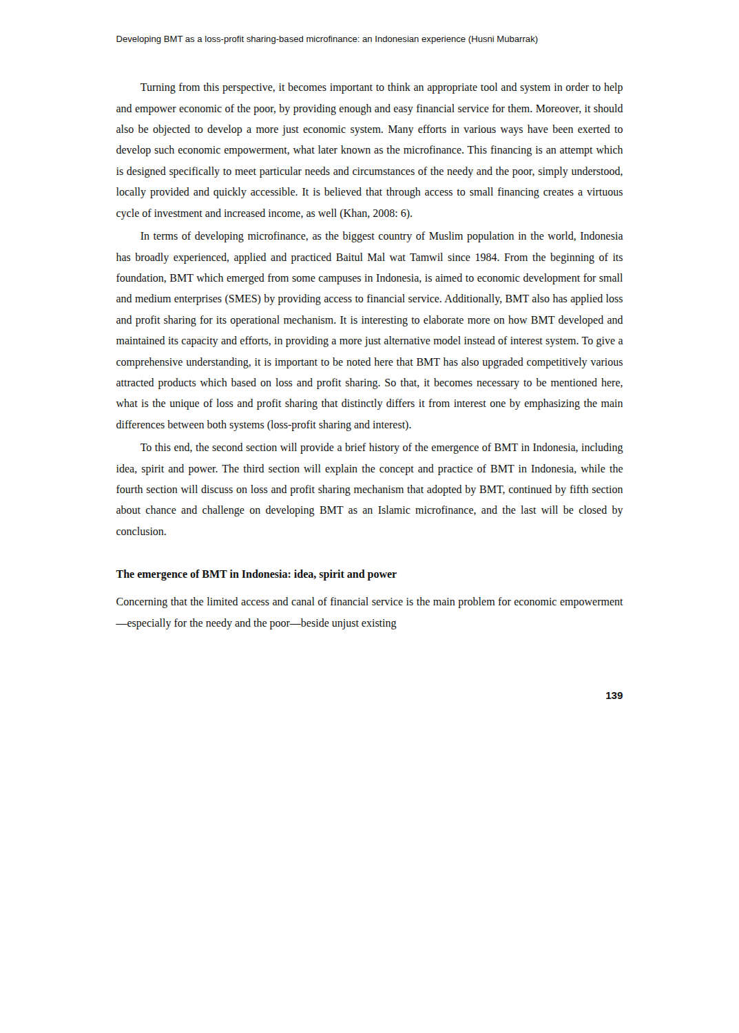Developing BMT as a loss-profit sharing-based microfinance: an Indonesian experience (Husni Mubarrak)
Turning from this perspective, it becomes important to think an appropriate tool and system in order to help and empower economic of the poor, by providing enough and easy financial service for them. Moreover, it should also be objected to develop a more just economic system. Many efforts in various ways have been exerted to develop such economic empowerment, what later known as the microfinance. This financing is an attempt which is designed specifically to meet particular needs and circumstances of the needy and the poor, simply understood, locally provided and quickly accessible. It is believed that through access to small financing creates a virtuous cycle of investment and increased income, as well (Khan, 2008: 6).
In terms of developing microfinance, as the biggest country of Muslim population in the world, Indonesia has broadly experienced, applied and practiced Baitul Mal wat Tamwil since 1984. From the beginning of its foundation, BMT which emerged from some campuses in Indonesia, is aimed to economic development for small and medium enterprises (SMES) by providing access to financial service. Additionally, BMT also has applied loss and profit sharing for its operational mechanism. It is interesting to elaborate more on how BMT developed and maintained its capacity and efforts, in providing a more just alternative model instead of interest system. To give a comprehensive understanding, it is important to be noted here that BMT has also upgraded competitively various attracted products which based on loss and profit sharing. So that, it becomes necessary to be mentioned here, what is the unique of loss and profit sharing that distinctly differs it from interest one by emphasizing the main differences between both systems (loss-profit sharing and interest).
To this end, the second section will provide a brief history of the emergence of BMT in Indonesia, including idea, spirit and power. The third section will explain the concept and practice of BMT in Indonesia, while the fourth section will discuss on loss and profit sharing mechanism that adopted by BMT, continued by fifth section about chance and challenge on developing BMT as an Islamic microfinance, and the last will be closed by conclusion.
The emergence of BMT in Indonesia: idea, spirit and power
Concerning that the limited access and canal of financial service is the main problem for economic empowerment—especially for the needy and the poor—beside unjust existing
139